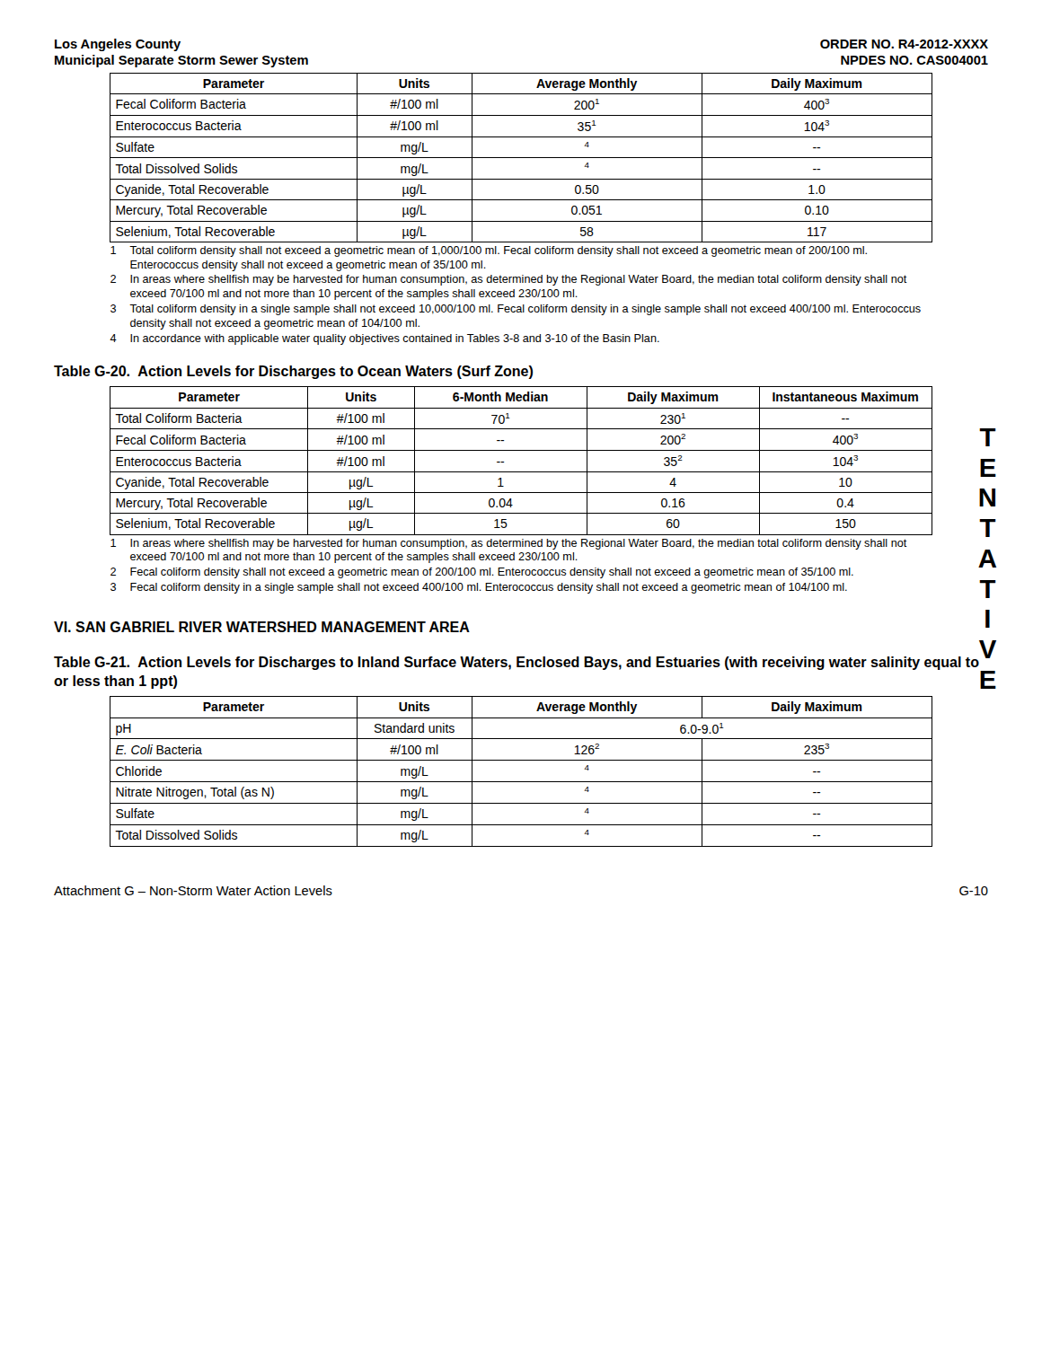Los Angeles County
Municipal Separate Storm Sewer System
ORDER NO. R4-2012-XXXX
NPDES NO. CAS004001
T
E
N
T
A
T
I
V
E
| Parameter | Units | Average Monthly | Daily Maximum |
| --- | --- | --- | --- |
| Fecal Coliform Bacteria | #/100 ml | 200 1 | 400 3 |
| Enterococcus Bacteria | #/100 ml | 35 1 | 104 3 |
| Sulfate | mg/L | 4 | -- |
| Total Dissolved Solids | mg/L | 4 | -- |
| Cyanide, Total Recoverable | µg/L | 0.50 | 1.0 |
| Mercury, Total Recoverable | µg/L | 0.051 | 0.10 |
| Selenium, Total Recoverable | µg/L | 58 | 117 |
1
Total coliform density shall not exceed a geometric mean of 1,000/100 ml. Fecal coliform density shall not exceed a geometric mean of 200/100 ml. Enterococcus density shall not exceed a geometric mean of 35/100 ml.
2
In areas where shellfish may be harvested for human consumption, as determined by the Regional Water Board, the median total coliform density shall not exceed 70/100 ml and not more than 10 percent of the samples shall exceed 230/100 ml.
3
Total coliform density in a single sample shall not exceed 10,000/100 ml. Fecal coliform density in a single sample shall not exceed 400/100 ml. Enterococcus density shall not exceed a geometric mean of 104/100 ml.
4
In accordance with applicable water quality objectives contained in Tables 3-8 and 3-10 of the Basin Plan.
Table G-20. Action Levels for Discharges to Ocean Waters (Surf Zone)
| Parameter | Units | 6-Month Median | Daily Maximum | Instantaneous Maximum |
| --- | --- | --- | --- | --- |
| Total Coliform Bacteria | #/100 ml | 70 1 | 230 1 | -- |
| Fecal Coliform Bacteria | #/100 ml | -- | 200 2 | 400 3 |
| Enterococcus Bacteria | #/100 ml | -- | 35 2 | 104 3 |
| Cyanide, Total Recoverable | µg/L | 1 | 4 | 10 |
| Mercury, Total Recoverable | µg/L | 0.04 | 0.16 | 0.4 |
| Selenium, Total Recoverable | µg/L | 15 | 60 | 150 |
1
In areas where shellfish may be harvested for human consumption, as determined by the Regional Water Board, the median total coliform density shall not exceed 70/100 ml and not more than 10 percent of the samples shall exceed 230/100 ml.
2
Fecal coliform density shall not exceed a geometric mean of 200/100 ml. Enterococcus density shall not exceed a geometric mean of 35/100 ml.
3
Fecal coliform density in a single sample shall not exceed 400/100 ml. Enterococcus density shall not exceed a geometric mean of 104/100 ml.
VI. SAN GABRIEL RIVER WATERSHED MANAGEMENT AREA
Table G-21. Action Levels for Discharges to Inland Surface Waters, Enclosed Bays, and Estuaries (with receiving water salinity equal to or less than 1 ppt)
| Parameter | Units | Average Monthly | Daily Maximum |
| --- | --- | --- | --- |
| pH | Standard units | 6.0-9.0 1 |
| E. Coli Bacteria | #/100 ml | 126 2 | 235 3 |
| Chloride | mg/L | 4 | -- |
| Nitrate Nitrogen, Total (as N) | mg/L | 4 | -- |
| Sulfate | mg/L | 4 | -- |
| Total Dissolved Solids | mg/L | 4 | -- |
Attachment G – Non-Storm Water Action Levels
G-10